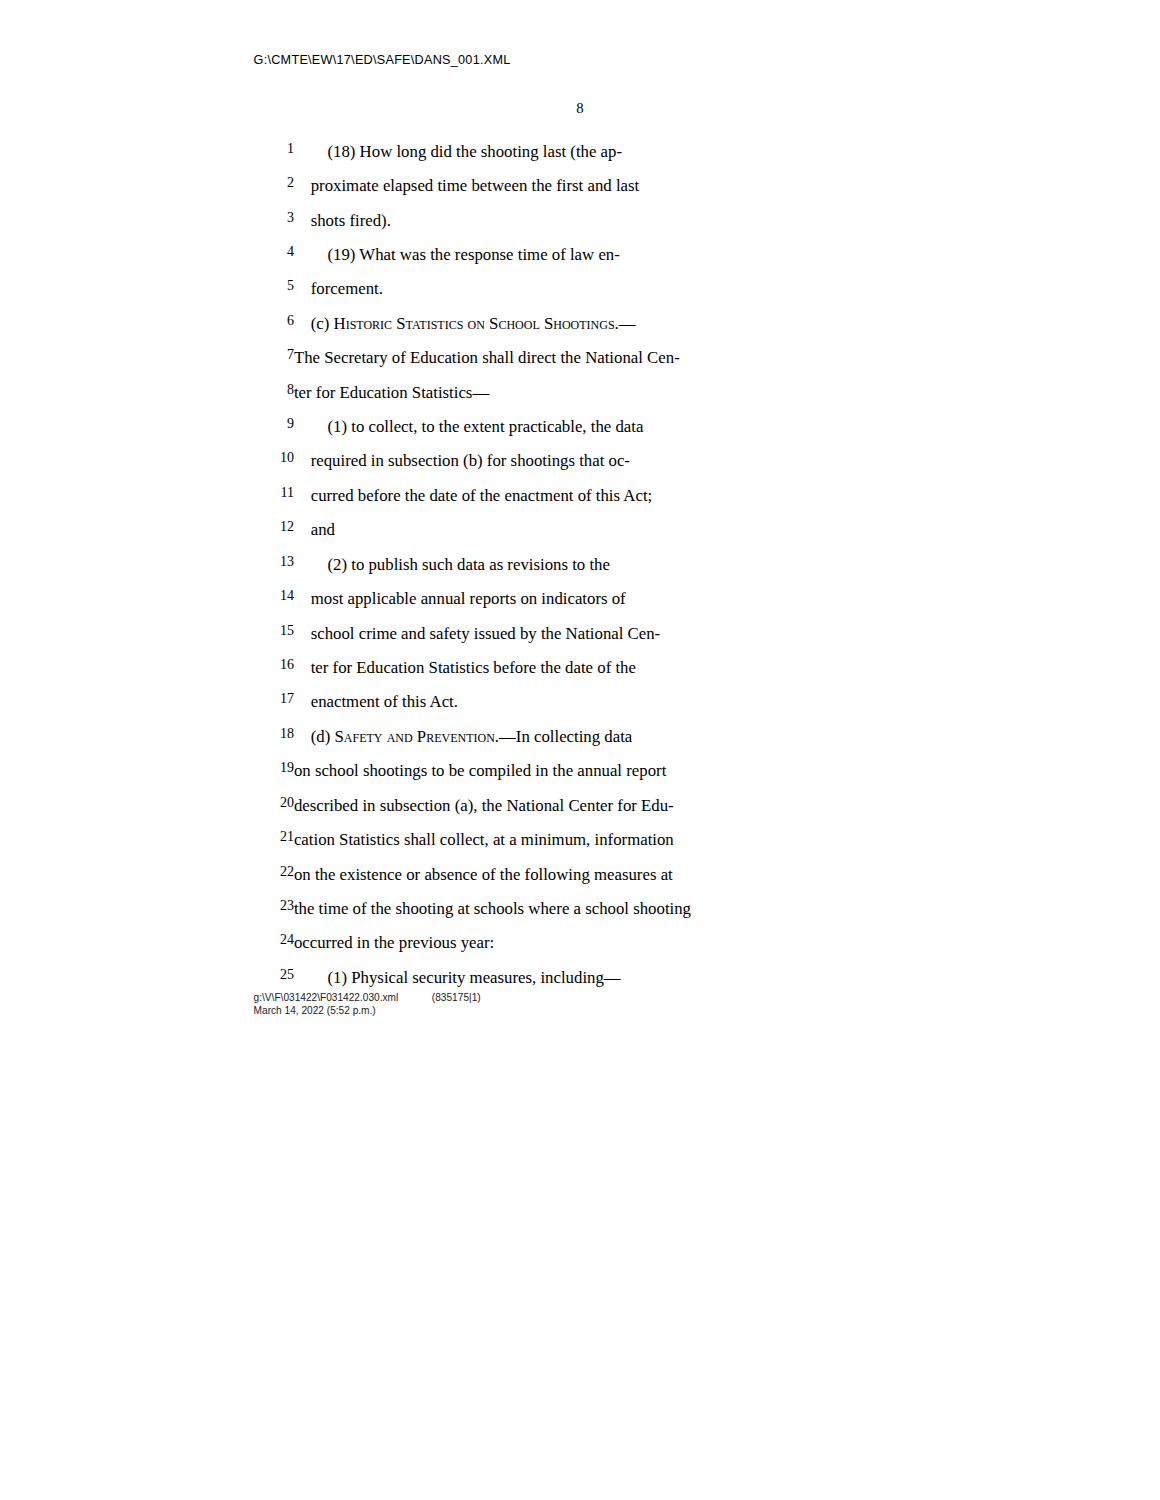G:\CMTE\EW\17\ED\SAFE\DANS_001.XML
8
| 1 | (18) How long did the shooting last (the ap- |
| 2 | proximate elapsed time between the first and last |
| 3 | shots fired). |
| 4 | (19) What was the response time of law en- |
| 5 | forcement. |
| 6 | (c) Historic Statistics on School Shootings. — |
| 7 | The Secretary of Education shall direct the National Cen- |
| 8 | ter for Education Statistics— |
| 9 | (1) to collect, to the extent practicable, the data |
| 10 | required in subsection (b) for shootings that oc- |
| 11 | curred before the date of the enactment of this Act; |
| 12 | and |
| 13 | (2) to publish such data as revisions to the |
| 14 | most applicable annual reports on indicators of |
| 15 | school crime and safety issued by the National Cen- |
| 16 | ter for Education Statistics before the date of the |
| 17 | enactment of this Act. |
| 18 | (d) Safety and Prevention. —In collecting data |
| 19 | on school shootings to be compiled in the annual report |
| 20 | described in subsection (a), the National Center for Edu- |
| 21 | cation Statistics shall collect, at a minimum, information |
| 22 | on the existence or absence of the following measures at |
| 23 | the time of the shooting at schools where a school shooting |
| 24 | occurred in the previous year: |
| 25 | (1) Physical security measures, including— |
g:\V\F\031422\F031422.030.xml (835175|1)
March 14, 2022 (5:52 p.m.)